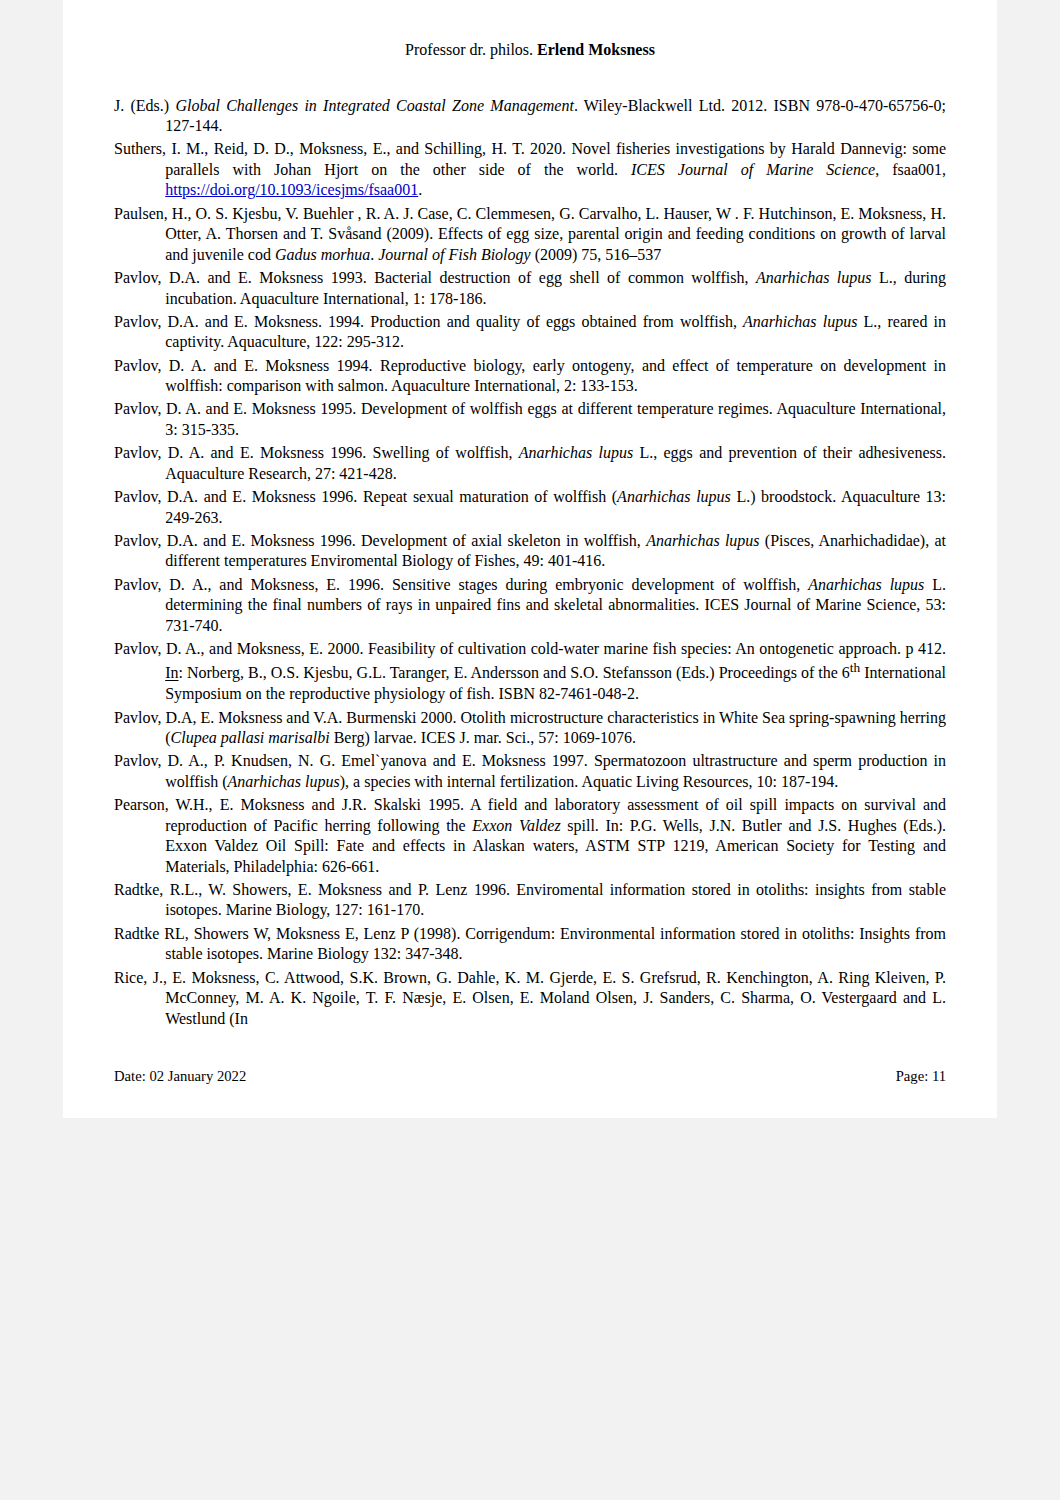Professor dr. philos. Erlend Moksness
J. (Eds.) Global Challenges in Integrated Coastal Zone Management. Wiley-Blackwell Ltd. 2012. ISBN 978-0-470-65756-0; 127-144.
Suthers, I. M., Reid, D. D., Moksness, E., and Schilling, H. T. 2020. Novel fisheries investigations by Harald Dannevig: some parallels with Johan Hjort on the other side of the world. ICES Journal of Marine Science, fsaa001, https://doi.org/10.1093/icesjms/fsaa001.
Paulsen, H., O. S. Kjesbu, V. Buehler , R. A. J. Case, C. Clemmesen, G. Carvalho, L. Hauser, W . F. Hutchinson, E. Moksness, H. Otter, A. Thorsen and T. Svåsand (2009). Effects of egg size, parental origin and feeding conditions on growth of larval and juvenile cod Gadus morhua. Journal of Fish Biology (2009) 75, 516–537
Pavlov, D.A. and E. Moksness 1993. Bacterial destruction of egg shell of common wolffish, Anarhichas lupus L., during incubation. Aquaculture International, 1: 178-186.
Pavlov, D.A. and E. Moksness. 1994. Production and quality of eggs obtained from wolffish, Anarhichas lupus L., reared in captivity. Aquaculture, 122: 295-312.
Pavlov, D. A. and E. Moksness 1994. Reproductive biology, early ontogeny, and effect of temperature on development in wolffish: comparison with salmon. Aquaculture International, 2: 133-153.
Pavlov, D. A. and E. Moksness 1995. Development of wolffish eggs at different temperature regimes. Aquaculture International, 3: 315-335.
Pavlov, D. A. and E. Moksness 1996. Swelling of wolffish, Anarhichas lupus L., eggs and prevention of their adhesiveness. Aquaculture Research, 27: 421-428.
Pavlov, D.A. and E. Moksness 1996. Repeat sexual maturation of wolffish (Anarhichas lupus L.) broodstock. Aquaculture 13: 249-263.
Pavlov, D.A. and E. Moksness 1996. Development of axial skeleton in wolffish, Anarhichas lupus (Pisces, Anarhichadidae), at different temperatures Enviromental Biology of Fishes, 49: 401-416.
Pavlov, D. A., and Moksness, E. 1996. Sensitive stages during embryonic development of wolffish, Anarhichas lupus L. determining the final numbers of rays in unpaired fins and skeletal abnormalities. ICES Journal of Marine Science, 53: 731-740.
Pavlov, D. A., and Moksness, E. 2000. Feasibility of cultivation cold-water marine fish species: An ontogenetic approach. p 412. In: Norberg, B., O.S. Kjesbu, G.L. Taranger, E. Andersson and S.O. Stefansson (Eds.) Proceedings of the 6th International Symposium on the reproductive physiology of fish. ISBN 82-7461-048-2.
Pavlov, D.A, E. Moksness and V.A. Burmenski 2000. Otolith microstructure characteristics in White Sea spring-spawning herring (Clupea pallasi marisalbi Berg) larvae. ICES J. mar. Sci., 57: 1069-1076.
Pavlov, D. A., P. Knudsen, N. G. Emel`yanova and E. Moksness 1997. Spermatozoon ultrastructure and sperm production in wolffish (Anarhichas lupus), a species with internal fertilization. Aquatic Living Resources, 10: 187-194.
Pearson, W.H., E. Moksness and J.R. Skalski 1995. A field and laboratory assessment of oil spill impacts on survival and reproduction of Pacific herring following the Exxon Valdez spill. In: P.G. Wells, J.N. Butler and J.S. Hughes (Eds.). Exxon Valdez Oil Spill: Fate and effects in Alaskan waters, ASTM STP 1219, American Society for Testing and Materials, Philadelphia: 626-661.
Radtke, R.L., W. Showers, E. Moksness and P. Lenz 1996. Enviromental information stored in otoliths: insights from stable isotopes. Marine Biology, 127: 161-170.
Radtke RL, Showers W, Moksness E, Lenz P (1998). Corrigendum: Environmental information stored in otoliths: Insights from stable isotopes. Marine Biology 132: 347-348.
Rice, J., E. Moksness, C. Attwood, S.K. Brown, G. Dahle, K. M. Gjerde, E. S. Grefsrud, R. Kenchington, A. Ring Kleiven, P. McConney, M. A. K. Ngoile, T. F. Næsje, E. Olsen, E. Moland Olsen, J. Sanders, C. Sharma, O. Vestergaard and L. Westlund (In
Date: 02 January 2022 Page: 11